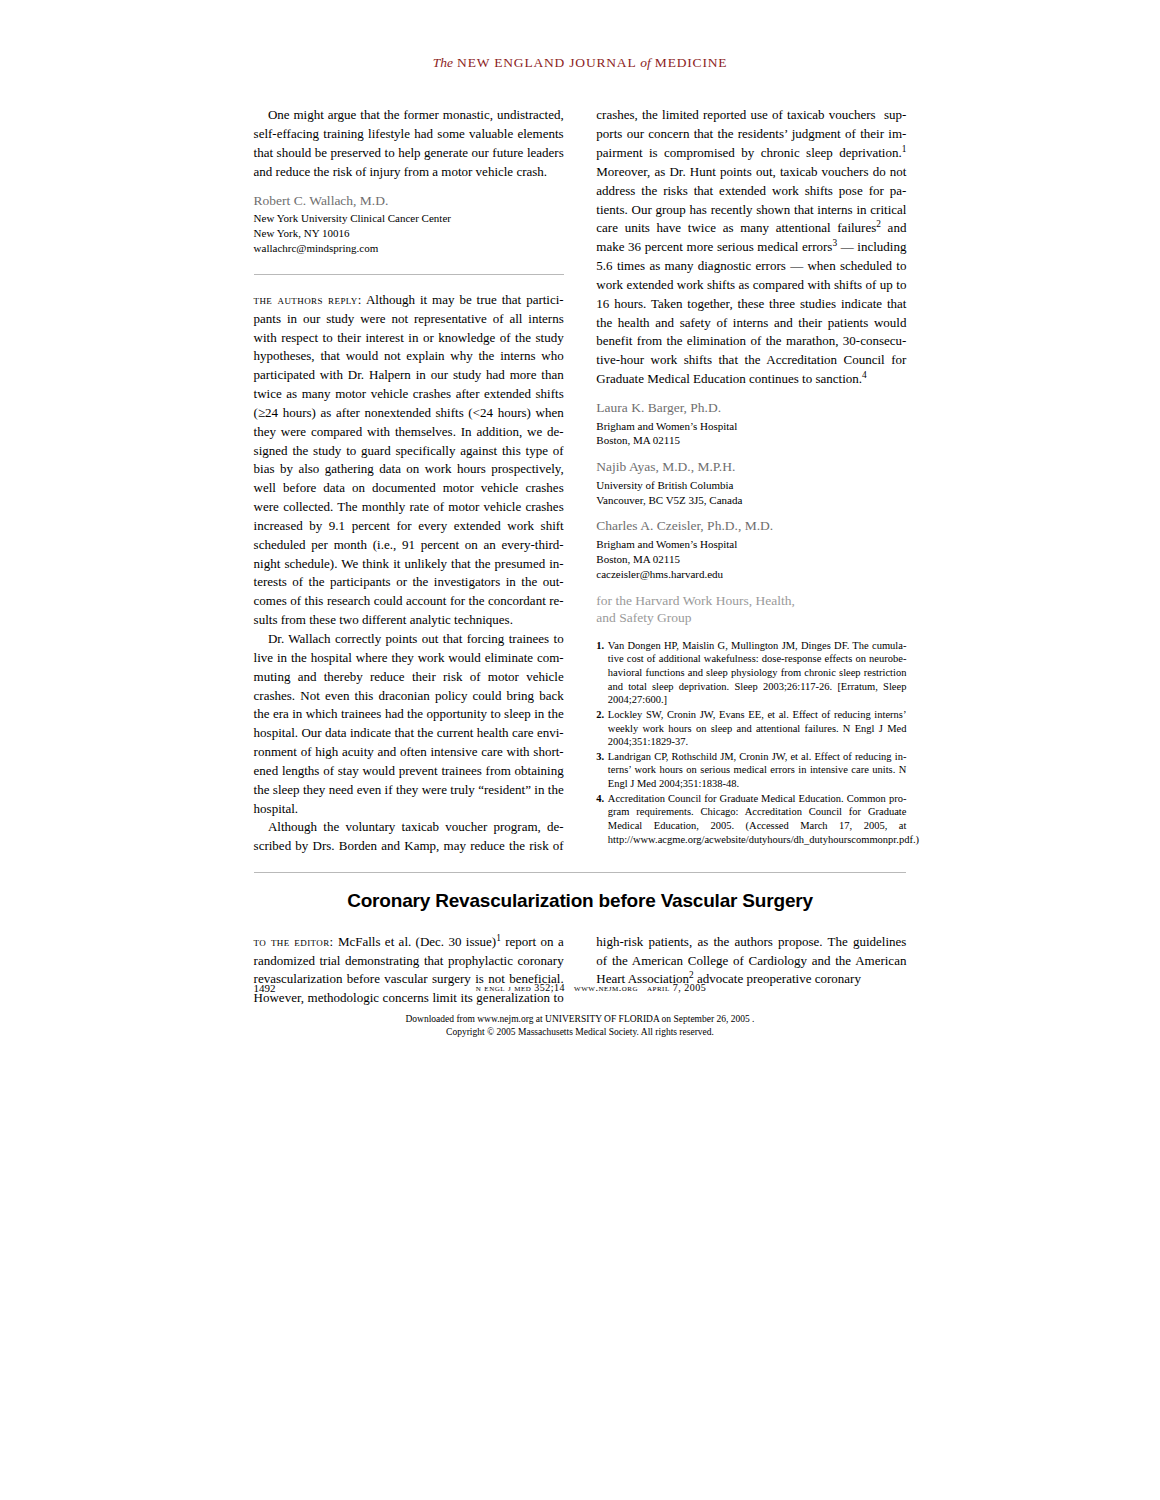The NEW ENGLAND JOURNAL of MEDICINE
One might argue that the former monastic, undistracted, self-effacing training lifestyle had some valuable elements that should be preserved to help generate our future leaders and reduce the risk of injury from a motor vehicle crash.
Robert C. Wallach, M.D.
New York University Clinical Cancer Center
New York, NY 10016
wallachrc@mindspring.com
the authors reply: Although it may be true that participants in our study were not representative of all interns with respect to their interest in or knowledge of the study hypotheses, that would not explain why the interns who participated with Dr. Halpern in our study had more than twice as many motor vehicle crashes after extended shifts (≥24 hours) as after nonextended shifts (<24 hours) when they were compared with themselves. In addition, we designed the study to guard specifically against this type of bias by also gathering data on work hours prospectively, well before data on documented motor vehicle crashes were collected. The monthly rate of motor vehicle crashes increased by 9.1 percent for every extended work shift scheduled per month (i.e., 91 percent on an every-third-night schedule). We think it unlikely that the presumed interests of the participants or the investigators in the outcomes of this research could account for the concordant results from these two different analytic techniques.
Dr. Wallach correctly points out that forcing trainees to live in the hospital where they work would eliminate commuting and thereby reduce their risk of motor vehicle crashes. Not even this draconian policy could bring back the era in which trainees had the opportunity to sleep in the hospital. Our data indicate that the current health care environment of high acuity and often intensive care with shortened lengths of stay would prevent trainees from obtaining the sleep they need even if they were truly “resident” in the hospital.
Although the voluntary taxicab voucher program, described by Drs. Borden and Kamp, may reduce the risk of crashes, the limited reported use of taxicab vouchers supports our concern that the residents’ judgment of their impairment is compromised by chronic sleep deprivation.1 Moreover, as Dr. Hunt points out, taxicab vouchers do not address the risks that extended work shifts pose for patients. Our group has recently shown that interns in critical care units have twice as many attentional failures2 and make 36 percent more serious medical errors3 — including 5.6 times as many diagnostic errors — when scheduled to work extended work shifts as compared with shifts of up to 16 hours. Taken together, these three studies indicate that the health and safety of interns and their patients would benefit from the elimination of the marathon, 30-consecutive-hour work shifts that the Accreditation Council for Graduate Medical Education continues to sanction.4
Laura K. Barger, Ph.D.
Brigham and Women’s Hospital
Boston, MA 02115
Najib Ayas, M.D., M.P.H.
University of British Columbia
Vancouver, BC V5Z 3J5, Canada
Charles A. Czeisler, Ph.D., M.D.
Brigham and Women’s Hospital
Boston, MA 02115
caczeisler@hms.harvard.edu
for the Harvard Work Hours, Health,
and Safety Group
1. Van Dongen HP, Maislin G, Mullington JM, Dinges DF. The cumulative cost of additional wakefulness: dose-response effects on neurobehavioral functions and sleep physiology from chronic sleep restriction and total sleep deprivation. Sleep 2003;26:117-26. [Erratum, Sleep 2004;27:600.]
2. Lockley SW, Cronin JW, Evans EE, et al. Effect of reducing interns’ weekly work hours on sleep and attentional failures. N Engl J Med 2004;351:1829-37.
3. Landrigan CP, Rothschild JM, Cronin JW, et al. Effect of reducing interns’ work hours on serious medical errors in intensive care units. N Engl J Med 2004;351:1838-48.
4. Accreditation Council for Graduate Medical Education. Common program requirements. Chicago: Accreditation Council for Graduate Medical Education, 2005. (Accessed March 17, 2005, at http://www.acgme.org/acwebsite/dutyhours/dh_dutyhourscommonpr.pdf.)
Coronary Revascularization before Vascular Surgery
to the editor: McFalls et al. (Dec. 30 issue)1 report on a randomized trial demonstrating that prophylactic coronary revascularization before vascular surgery is not beneficial. However, methodologic concerns limit its generalization to high-risk patients, as the authors propose. The guidelines of the American College of Cardiology and the American Heart Association2 advocate preoperative coronary
1492
n engl j med 352;14 www.nejm.org april 7, 2005
Downloaded from www.nejm.org at UNIVERSITY OF FLORIDA on September 26, 2005 .
Copyright © 2005 Massachusetts Medical Society. All rights reserved.